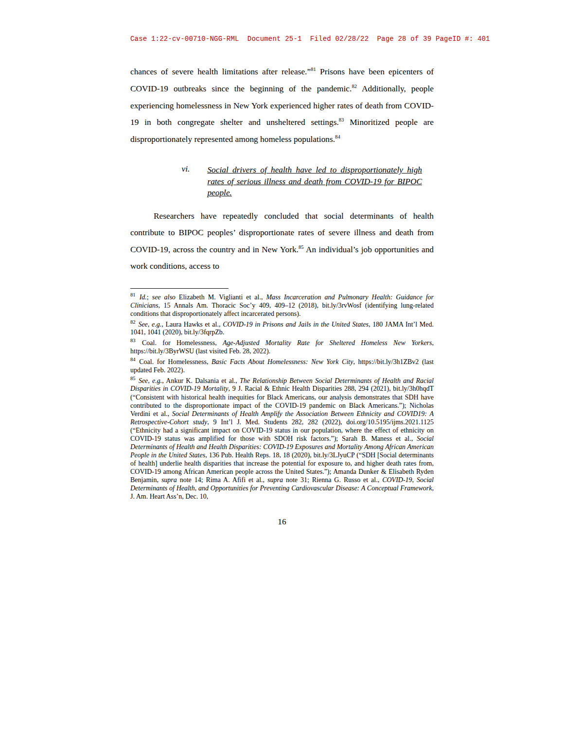Case 1:22-cv-00710-NGG-RML Document 25-1 Filed 02/28/22 Page 28 of 39 PageID #: 401
chances of severe health limitations after release.”81 Prisons have been epicenters of COVID-19 outbreaks since the beginning of the pandemic.82 Additionally, people experiencing homelessness in New York experienced higher rates of death from COVID-19 in both congregate shelter and unsheltered settings.83 Minoritized people are disproportionately represented among homeless populations.84
vi.
Social drivers of health have led to disproportionately high rates of serious illness and death from COVID-19 for BIPOC people.
Researchers have repeatedly concluded that social determinants of health contribute to BIPOC peoples’ disproportionate rates of severe illness and death from COVID-19, across the country and in New York.85 An individual’s job opportunities and work conditions, access to
81 Id.; see also Elizabeth M. Viglianti et al., Mass Incarceration and Pulmonary Health: Guidance for Clinicians, 15 Annals Am. Thoracic Soc’y 409, 409–12 (2018), bit.ly/3rvWosf (identifying lung-related conditions that disproportionately affect incarcerated persons).
82 See, e.g., Laura Hawks et al., COVID-19 in Prisons and Jails in the United States, 180 JAMA Int’l Med. 1041, 1041 (2020), bit.ly/3fqrpZb.
83 Coal. for Homelessness, Age-Adjusted Mortality Rate for Sheltered Homeless New Yorkers, https://bit.ly/3ByrWSU (last visited Feb. 28, 2022).
84 Coal. for Homelessness, Basic Facts About Homelessness: New York City, https://bit.ly/3h1ZBv2 (last updated Feb. 2022).
85 See, e.g., Ankur K. Dalsania et al., The Relationship Between Social Determinants of Health and Racial Disparities in COVID-19 Mortality, 9 J. Racial & Ethnic Health Disparities 288, 294 (2021), bit.ly/3h0hqdT (“Consistent with historical health inequities for Black Americans, our analysis demonstrates that SDH have contributed to the disproportionate impact of the COVID-19 pandemic on Black Americans.”); Nicholas Verdini et al., Social Determinants of Health Amplify the Association Between Ethnicity and COVID19: A Retrospective-Cohort study, 9 Int’l J. Med. Students 282, 282 (2022), doi.org/10.5195/ijms.2021.1125 (“Ethnicity had a significant impact on COVID-19 status in our population, where the effect of ethnicity on COVID-19 status was amplified for those with SDOH risk factors.”); Sarah B. Maness et al., Social Determinants of Health and Health Disparities: COVID-19 Exposures and Mortality Among African American People in the United States, 136 Pub. Health Reps. 18, 18 (2020), bit.ly/3LJyuCP (“SDH [Social determinants of health] underlie health disparities that increase the potential for exposure to, and higher death rates from, COVID-19 among African American people across the United States.”); Amanda Dunker & Elisabeth Ryden Benjamin, supra note 14; Rima A. Afifi et al., supra note 31; Rienna G. Russo et al., COVID-19, Social Determinants of Health, and Opportunities for Preventing Cardiovascular Disease: A Conceptual Framework, J. Am. Heart Ass’n, Dec. 10,
16